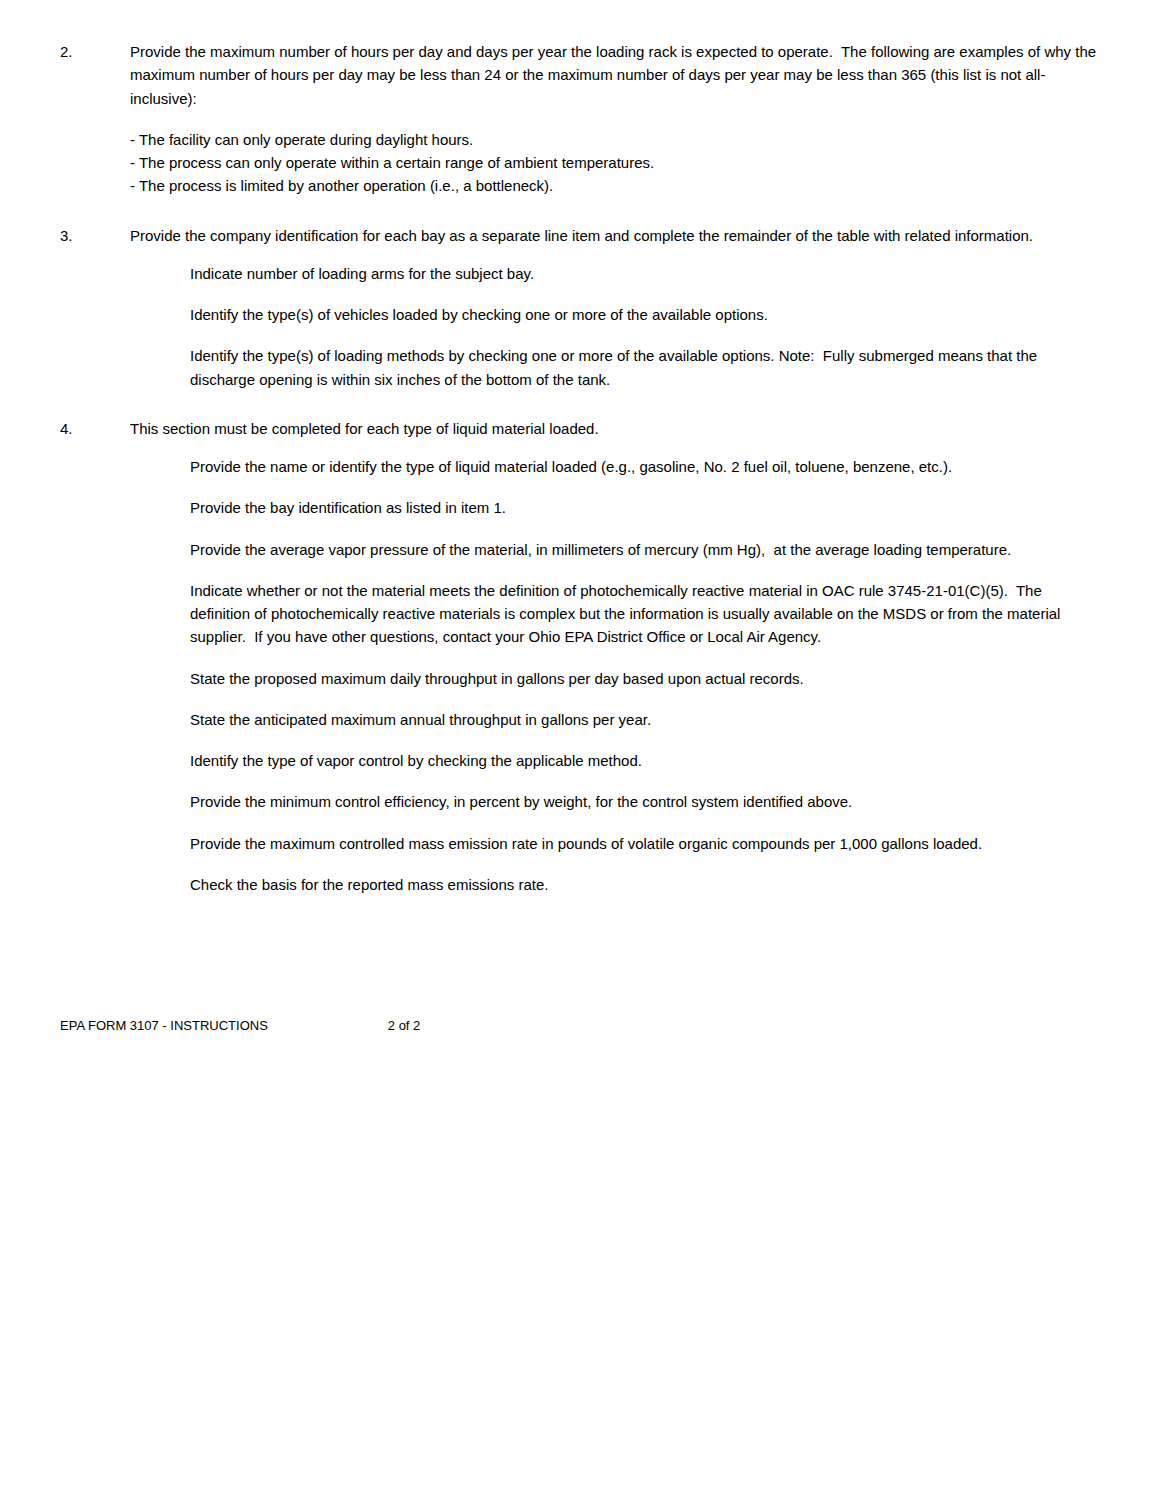Provide the maximum number of hours per day and days per year the loading rack is expected to operate. The following are examples of why the maximum number of hours per day may be less than 24 or the maximum number of days per year may be less than 365 (this list is not all-inclusive):
- The facility can only operate during daylight hours.
- The process can only operate within a certain range of ambient temperatures.
- The process is limited by another operation (i.e., a bottleneck).
Provide the company identification for each bay as a separate line item and complete the remainder of the table with related information.
Indicate number of loading arms for the subject bay.
Identify the type(s) of vehicles loaded by checking one or more of the available options.
Identify the type(s) of loading methods by checking one or more of the available options. Note: Fully submerged means that the discharge opening is within six inches of the bottom of the tank.
This section must be completed for each type of liquid material loaded.
Provide the name or identify the type of liquid material loaded (e.g., gasoline, No. 2 fuel oil, toluene, benzene, etc.).
Provide the bay identification as listed in item 1.
Provide the average vapor pressure of the material, in millimeters of mercury (mm Hg), at the average loading temperature.
Indicate whether or not the material meets the definition of photochemically reactive material in OAC rule 3745-21-01(C)(5). The definition of photochemically reactive materials is complex but the information is usually available on the MSDS or from the material supplier. If you have other questions, contact your Ohio EPA District Office or Local Air Agency.
State the proposed maximum daily throughput in gallons per day based upon actual records.
State the anticipated maximum annual throughput in gallons per year.
Identify the type of vapor control by checking the applicable method.
Provide the minimum control efficiency, in percent by weight, for the control system identified above.
Provide the maximum controlled mass emission rate in pounds of volatile organic compounds per 1,000 gallons loaded.
Check the basis for the reported mass emissions rate.
EPA FORM 3107 - INSTRUCTIONS 2 of 2